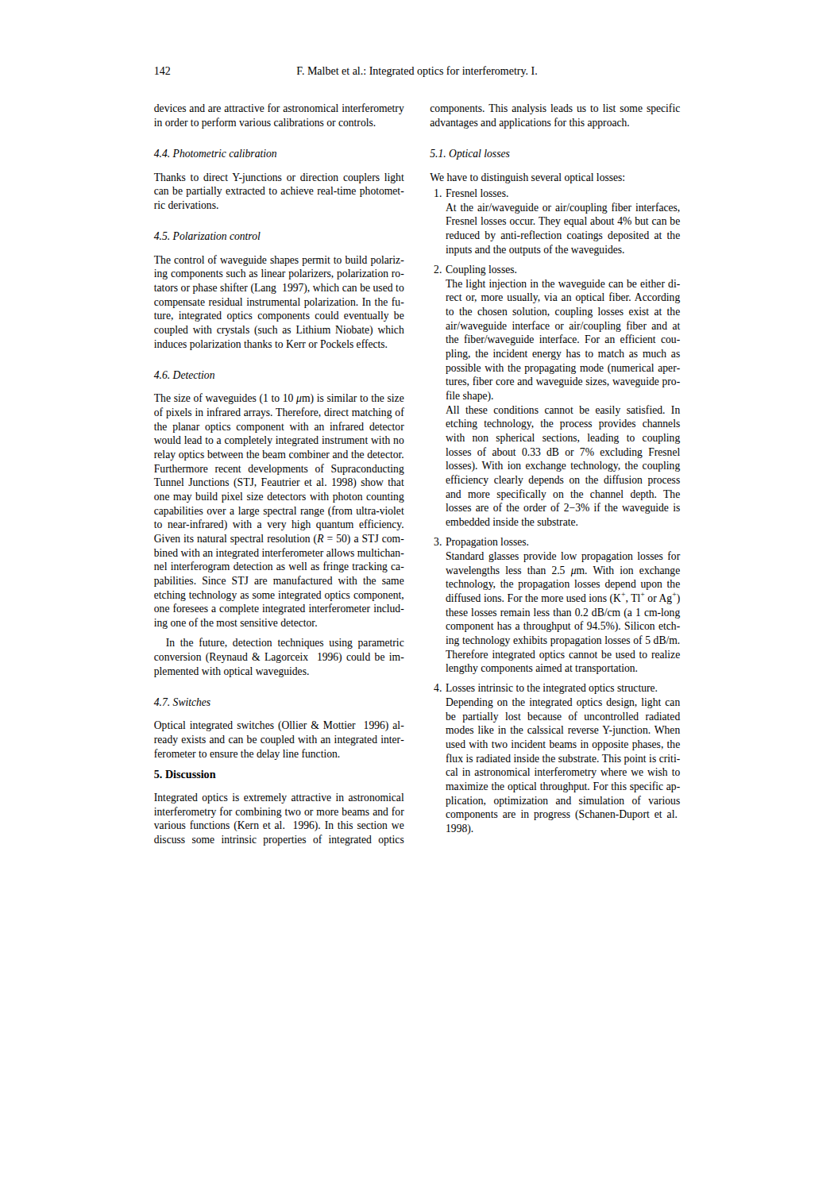142 F. Malbet et al.: Integrated optics for interferometry. I.
devices and are attractive for astronomical interferometry in order to perform various calibrations or controls.
4.4. Photometric calibration
Thanks to direct Y-junctions or direction couplers light can be partially extracted to achieve real-time photometric derivations.
4.5. Polarization control
The control of waveguide shapes permit to build polarizing components such as linear polarizers, polarization rotators or phase shifter (Lang 1997), which can be used to compensate residual instrumental polarization. In the future, integrated optics components could eventually be coupled with crystals (such as Lithium Niobate) which induces polarization thanks to Kerr or Pockels effects.
4.6. Detection
The size of waveguides (1 to 10 μm) is similar to the size of pixels in infrared arrays. Therefore, direct matching of the planar optics component with an infrared detector would lead to a completely integrated instrument with no relay optics between the beam combiner and the detector. Furthermore recent developments of Supraconducting Tunnel Junctions (STJ, Feautrier et al. 1998) show that one may build pixel size detectors with photon counting capabilities over a large spectral range (from ultra-violet to near-infrared) with a very high quantum efficiency. Given its natural spectral resolution (R = 50) a STJ combined with an integrated interferometer allows multichannel interferogram detection as well as fringe tracking capabilities. Since STJ are manufactured with the same etching technology as some integrated optics component, one foresees a complete integrated interferometer including one of the most sensitive detector.
In the future, detection techniques using parametric conversion (Reynaud & Lagorceix 1996) could be implemented with optical waveguides.
4.7. Switches
Optical integrated switches (Ollier & Mottier 1996) already exists and can be coupled with an integrated interferometer to ensure the delay line function.
5. Discussion
Integrated optics is extremely attractive in astronomical interferometry for combining two or more beams and for various functions (Kern et al. 1996). In this section we discuss some intrinsic properties of integrated optics components. This analysis leads us to list some specific advantages and applications for this approach.
5.1. Optical losses
We have to distinguish several optical losses:
Fresnel losses.
At the air/waveguide or air/coupling fiber interfaces, Fresnel losses occur. They equal about 4% but can be reduced by anti-reflection coatings deposited at the inputs and the outputs of the waveguides.
Coupling losses.
The light injection in the waveguide can be either direct or, more usually, via an optical fiber. According to the chosen solution, coupling losses exist at the air/waveguide interface or air/coupling fiber and at the fiber/waveguide interface. For an efficient coupling, the incident energy has to match as much as possible with the propagating mode (numerical apertures, fiber core and waveguide sizes, waveguide profile shape).
All these conditions cannot be easily satisfied. In etching technology, the process provides channels with non spherical sections, leading to coupling losses of about 0.33 dB or 7% excluding Fresnel losses). With ion exchange technology, the coupling efficiency clearly depends on the diffusion process and more specifically on the channel depth. The losses are of the order of 2−3% if the waveguide is embedded inside the substrate.
Propagation losses.
Standard glasses provide low propagation losses for wavelengths less than 2.5 μm. With ion exchange technology, the propagation losses depend upon the diffused ions. For the more used ions (K+, Tl+ or Ag+) these losses remain less than 0.2 dB/cm (a 1 cm-long component has a throughput of 94.5%). Silicon etching technology exhibits propagation losses of 5 dB/m. Therefore integrated optics cannot be used to realize lengthy components aimed at transportation.
Losses intrinsic to the integrated optics structure.
Depending on the integrated optics design, light can be partially lost because of uncontrolled radiated modes like in the calssical reverse Y-junction. When used with two incident beams in opposite phases, the flux is radiated inside the substrate. This point is critical in astronomical interferometry where we wish to maximize the optical throughput. For this specific application, optimization and simulation of various components are in progress (Schanen-Duport et al. 1998).